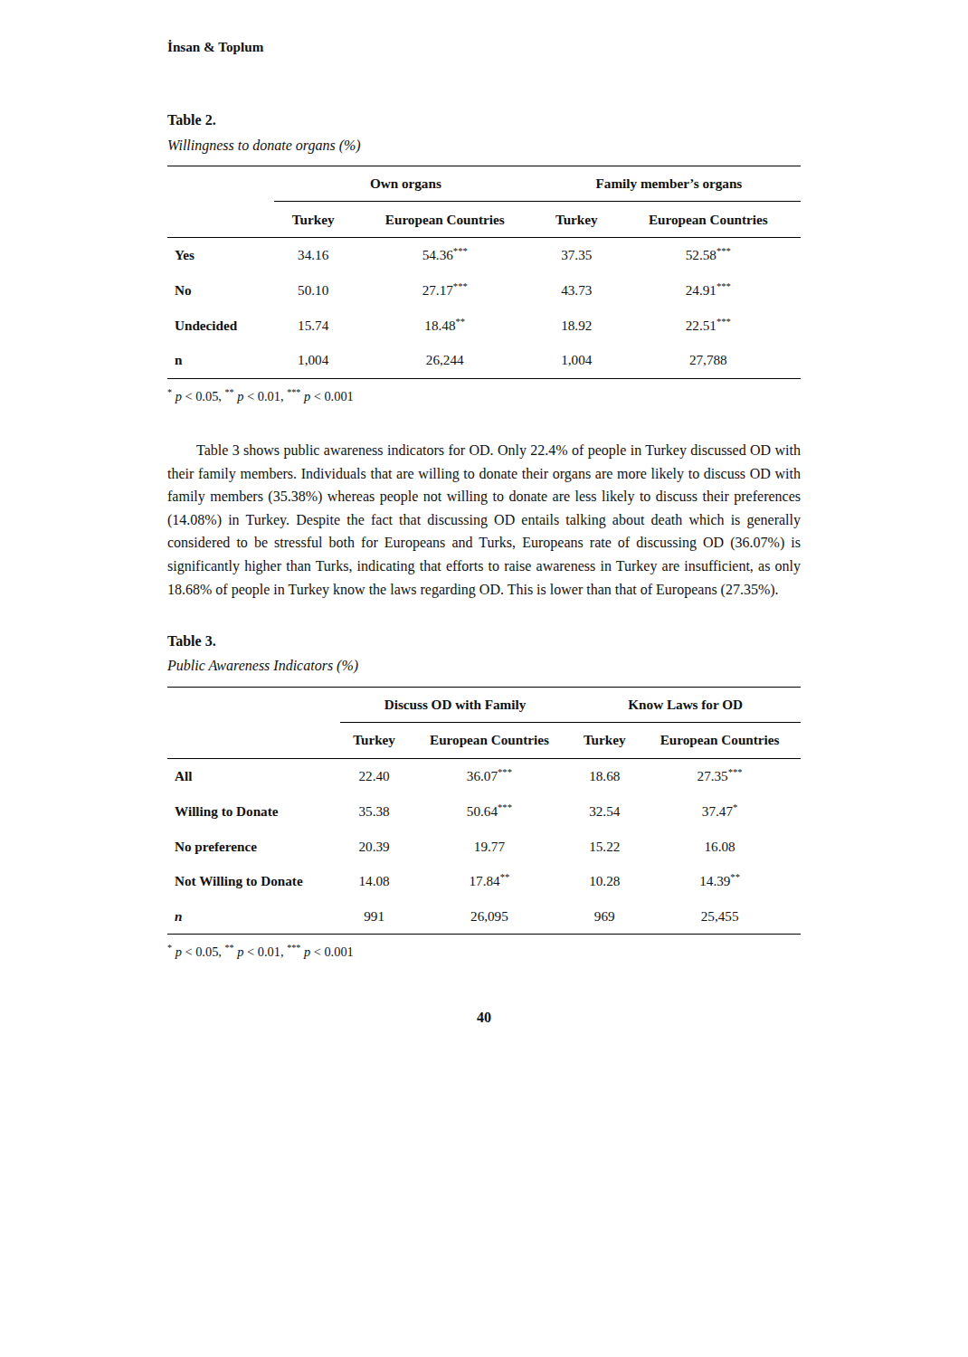İnsan & Toplum
Table 2.
Willingness to donate organs (%)
| | Own organs | Family member’s organs |
| --- | --- | --- |
| | Turkey | European Countries | Turkey | European Countries |
| Yes | 34.16 | 54.36 *** | 37.35 | 52.58 *** |
| No | 50.10 | 27.17 *** | 43.73 | 24.91 *** |
| Undecided | 15.74 | 18.48 ** | 18.92 | 22.51 *** |
| n | 1,004 | 26,244 | 1,004 | 27,788 |
* p < 0.05, ** p < 0.01, *** p < 0.001
Table 3 shows public awareness indicators for OD. Only 22.4% of people in Turkey discussed OD with their family members. Individuals that are willing to donate their organs are more likely to discuss OD with family members (35.38%) whereas people not willing to donate are less likely to discuss their preferences (14.08%) in Turkey. Despite the fact that discussing OD entails talking about death which is generally considered to be stressful both for Europeans and Turks, Europeans rate of discussing OD (36.07%) is significantly higher than Turks, indicating that efforts to raise awareness in Turkey are insufficient, as only 18.68% of people in Turkey know the laws regarding OD. This is lower than that of Europeans (27.35%).
Table 3.
Public Awareness Indicators (%)
| | Discuss OD with Family | Know Laws for OD |
| --- | --- | --- |
| | Turkey | European Countries | Turkey | European Countries |
| All | 22.40 | 36.07 *** | 18.68 | 27.35 *** |
| Willing to Donate | 35.38 | 50.64 *** | 32.54 | 37.47 * |
| No preference | 20.39 | 19.77 | 15.22 | 16.08 |
| Not Willing to Donate | 14.08 | 17.84 ** | 10.28 | 14.39 ** |
| n | 991 | 26,095 | 969 | 25,455 |
* p < 0.05, ** p < 0.01, *** p < 0.001
40